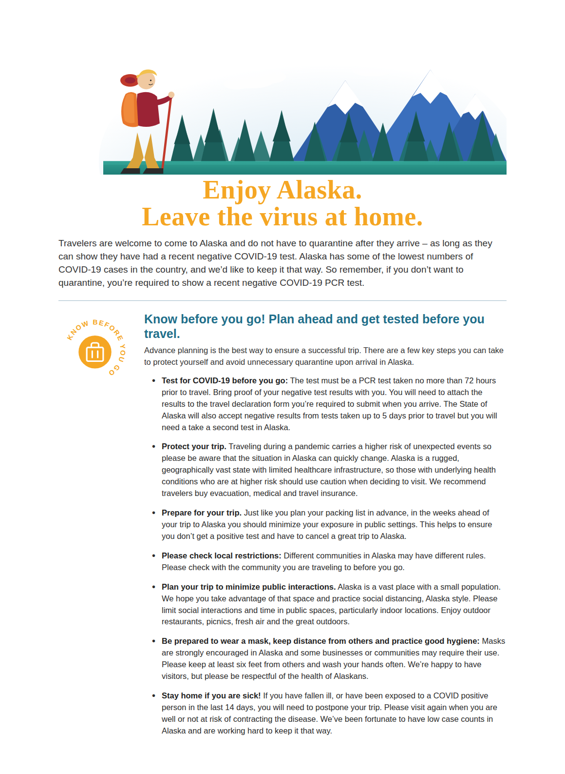Enjoy Alaska. Leave the virus at home.
Travelers are welcome to come to Alaska and do not have to quarantine after they arrive – as long as they can show they have had a recent negative COVID-19 test. Alaska has some of the lowest numbers of COVID-19 cases in the country, and we’d like to keep it that way. So remember, if you don’t want to quarantine, you’re required to show a recent negative COVID-19 PCR test.
KNOW BEFORE YOU GO
Know before you go! Plan ahead and get tested before you travel.
Advance planning is the best way to ensure a successful trip. There are a few key steps you can take to protect yourself and avoid unnecessary quarantine upon arrival in Alaska.
Test for COVID-19 before you go: The test must be a PCR test taken no more than 72 hours prior to travel. Bring proof of your negative test results with you. You will need to attach the results to the travel declaration form you’re required to submit when you arrive. The State of Alaska will also accept negative results from tests taken up to 5 days prior to travel but you will need a take a second test in Alaska.
Protect your trip. Traveling during a pandemic carries a higher risk of unexpected events so please be aware that the situation in Alaska can quickly change. Alaska is a rugged, geographically vast state with limited healthcare infrastructure, so those with underlying health conditions who are at higher risk should use caution when deciding to visit. We recommend travelers buy evacuation, medical and travel insurance.
Prepare for your trip. Just like you plan your packing list in advance, in the weeks ahead of your trip to Alaska you should minimize your exposure in public settings. This helps to ensure you don’t get a positive test and have to cancel a great trip to Alaska.
Please check local restrictions: Different communities in Alaska may have different rules. Please check with the community you are traveling to before you go.
Plan your trip to minimize public interactions. Alaska is a vast place with a small population. We hope you take advantage of that space and practice social distancing, Alaska style. Please limit social interactions and time in public spaces, particularly indoor locations. Enjoy outdoor restaurants, picnics, fresh air and the great outdoors.
Be prepared to wear a mask, keep distance from others and practice good hygiene: Masks are strongly encouraged in Alaska and some businesses or communities may require their use. Please keep at least six feet from others and wash your hands often. We’re happy to have visitors, but please be respectful of the health of Alaskans.
Stay home if you are sick! If you have fallen ill, or have been exposed to a COVID positive person in the last 14 days, you will need to postpone your trip. Please visit again when you are well or not at risk of contracting the disease. We’ve been fortunate to have low case counts in Alaska and are working hard to keep it that way.